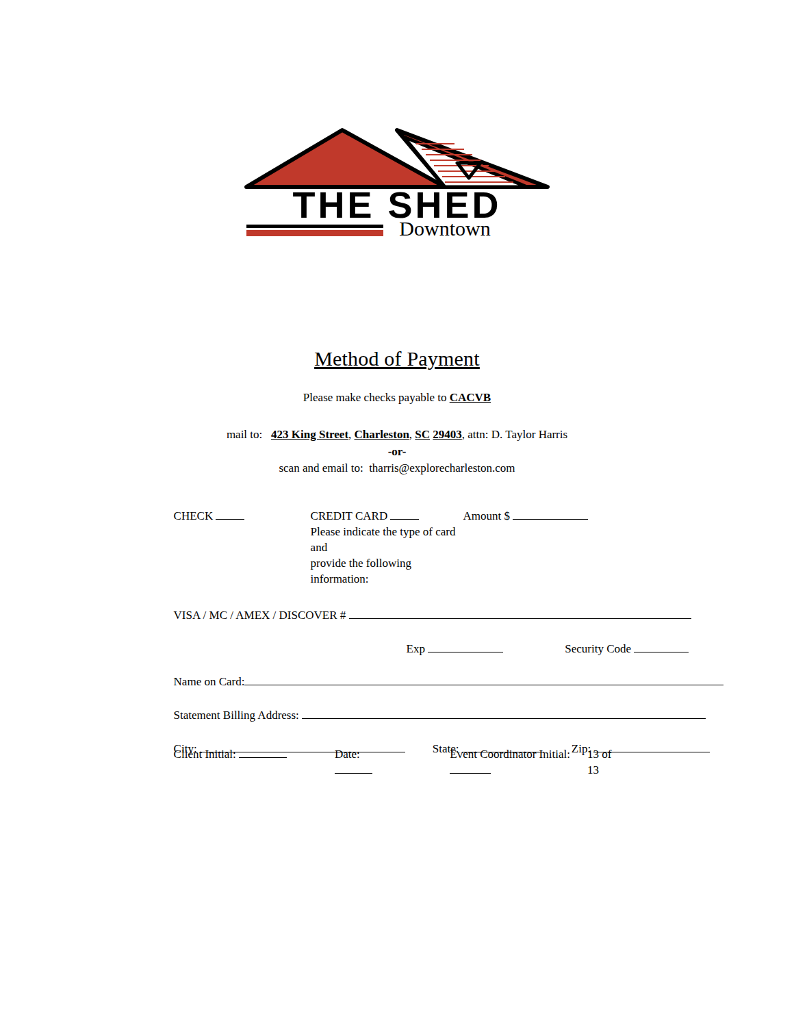THE SHED Downtown
Method of Payment
Please make checks payable to CACVB
mail to: 423 King Street, Charleston, SC 29403, attn: D. Taylor Harris
-or-
scan and email to: tharris@explorecharleston.com
CHECK
CREDIT CARD Please indicate the type of card and provide the following information:
Amount $
VISA / MC / AMEX / DISCOVER #
Exp Security Code
Name on Card:
Statement Billing Address:
City:
State:
Zip:
Client Initial:
Date:
Event Coordinator Initial:
13 of 13